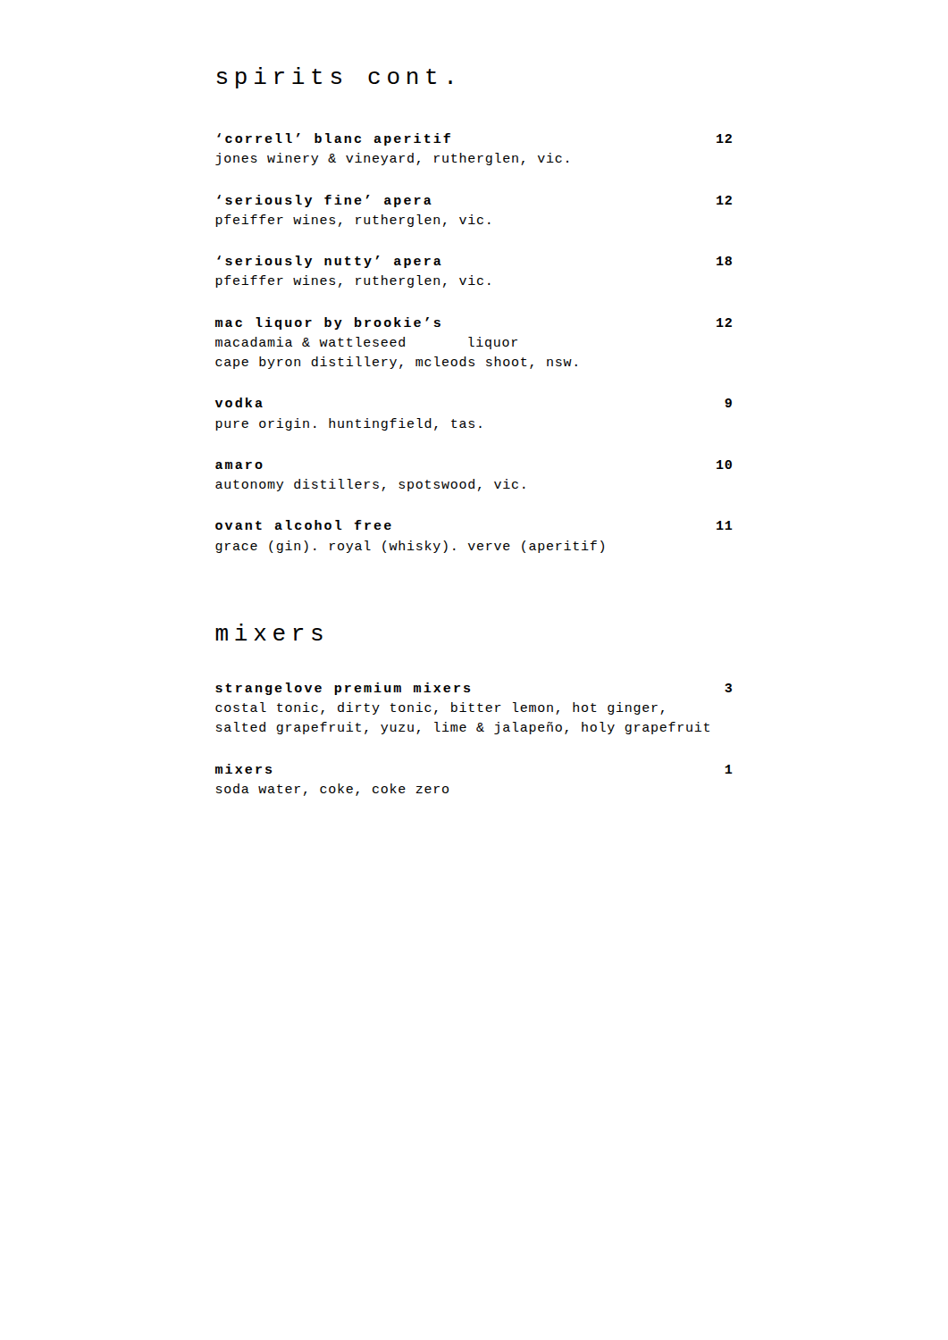spirits cont.
‘correll’ blanc aperitif 12
jones winery & vineyard, rutherglen, vic.
‘seriously fine’ apera 12
pfeiffer wines, rutherglen, vic.
‘seriously nutty’ apera 18
pfeiffer wines, rutherglen, vic.
mac liquor by brookie’s 12
macadamia & wattleseed liquor
cape byron distillery, mcleods shoot, nsw.
vodka 9
pure origin. huntingfield, tas.
amaro 10
autonomy distillers, spotswood, vic.
ovant alcohol free 11
grace (gin). royal (whisky). verve (aperitif)
mixers
strangelove premium mixers 3
costal tonic, dirty tonic, bitter lemon, hot ginger,
salted grapefruit, yuzu, lime & jalapeño, holy grapefruit
mixers 1
soda water, coke, coke zero